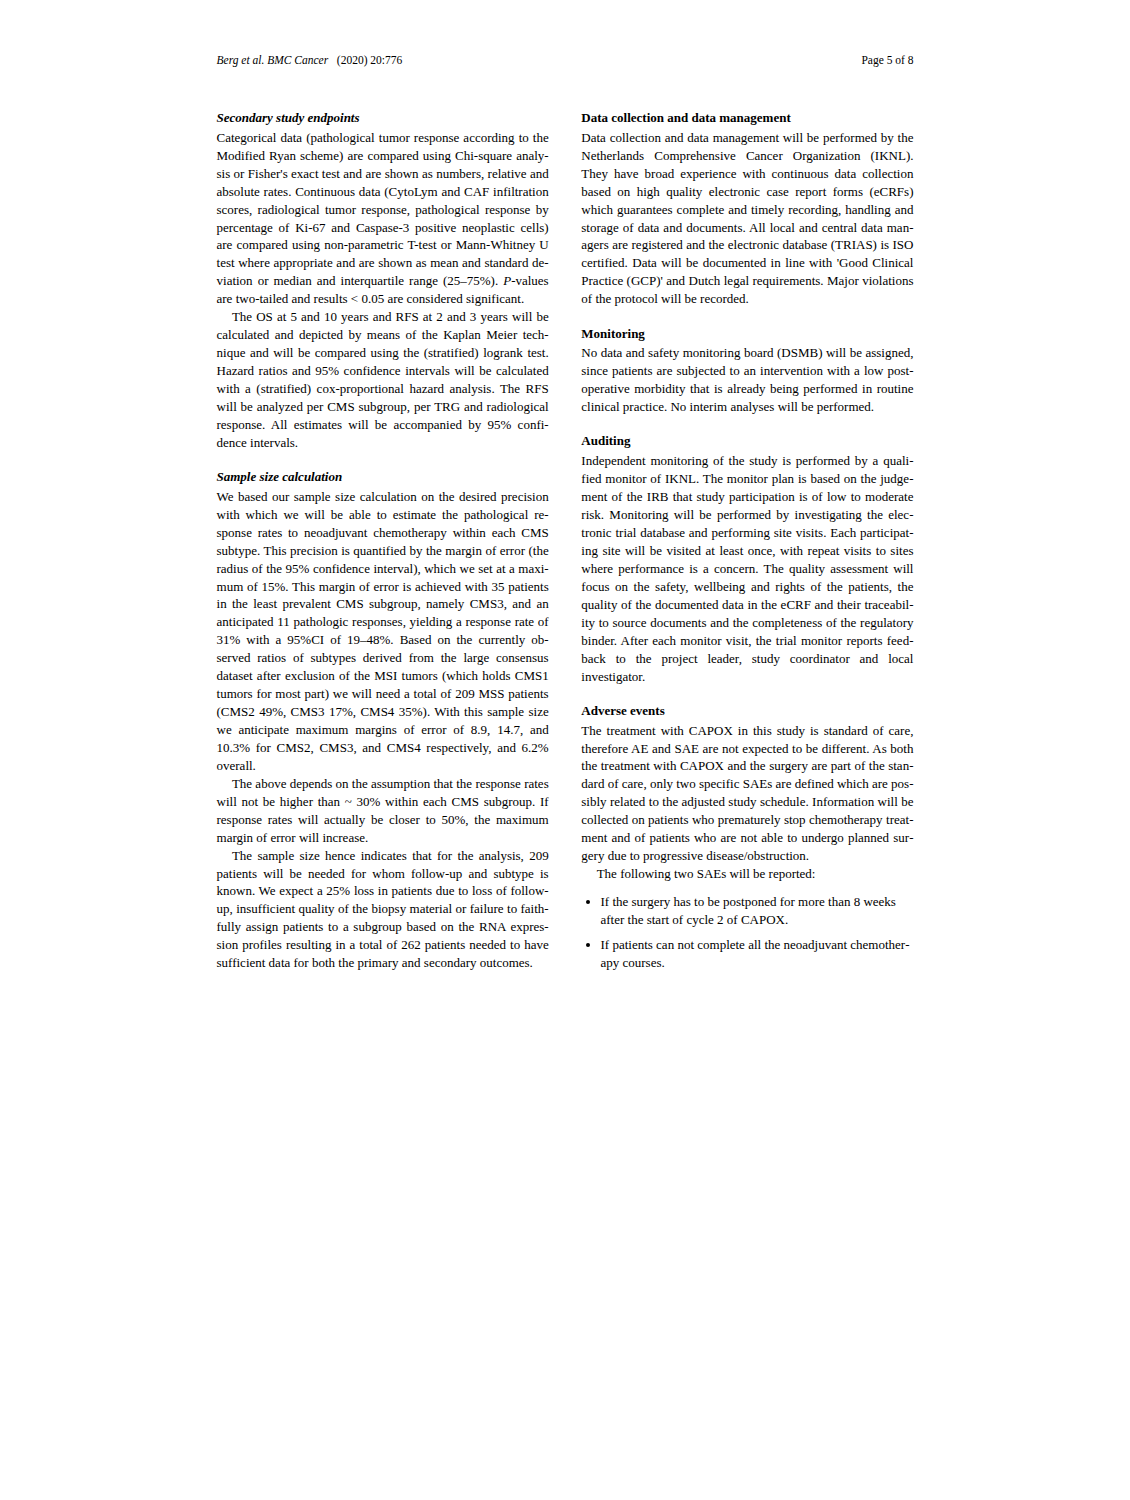Berg et al. BMC Cancer (2020) 20:776
Page 5 of 8
Secondary study endpoints
Categorical data (pathological tumor response according to the Modified Ryan scheme) are compared using Chi-square analysis or Fisher's exact test and are shown as numbers, relative and absolute rates. Continuous data (CytoLym and CAF infiltration scores, radiological tumor response, pathological response by percentage of Ki-67 and Caspase-3 positive neoplastic cells) are compared using non-parametric T-test or Mann-Whitney U test where appropriate and are shown as mean and standard deviation or median and interquartile range (25–75%). P-values are two-tailed and results < 0.05 are considered significant.
The OS at 5 and 10 years and RFS at 2 and 3 years will be calculated and depicted by means of the Kaplan Meier technique and will be compared using the (stratified) logrank test. Hazard ratios and 95% confidence intervals will be calculated with a (stratified) cox-proportional hazard analysis. The RFS will be analyzed per CMS subgroup, per TRG and radiological response. All estimates will be accompanied by 95% confidence intervals.
Sample size calculation
We based our sample size calculation on the desired precision with which we will be able to estimate the pathological response rates to neoadjuvant chemotherapy within each CMS subtype. This precision is quantified by the margin of error (the radius of the 95% confidence interval), which we set at a maximum of 15%. This margin of error is achieved with 35 patients in the least prevalent CMS subgroup, namely CMS3, and an anticipated 11 pathologic responses, yielding a response rate of 31% with a 95%CI of 19–48%. Based on the currently observed ratios of subtypes derived from the large consensus dataset after exclusion of the MSI tumors (which holds CMS1 tumors for most part) we will need a total of 209 MSS patients (CMS2 49%, CMS3 17%, CMS4 35%). With this sample size we anticipate maximum margins of error of 8.9, 14.7, and 10.3% for CMS2, CMS3, and CMS4 respectively, and 6.2% overall.
The above depends on the assumption that the response rates will not be higher than ~ 30% within each CMS subgroup. If response rates will actually be closer to 50%, the maximum margin of error will increase.
The sample size hence indicates that for the analysis, 209 patients will be needed for whom follow-up and subtype is known. We expect a 25% loss in patients due to loss of follow-up, insufficient quality of the biopsy material or failure to faithfully assign patients to a subgroup based on the RNA expression profiles resulting in a total of 262 patients needed to have sufficient data for both the primary and secondary outcomes.
Data collection and data management
Data collection and data management will be performed by the Netherlands Comprehensive Cancer Organization (IKNL). They have broad experience with continuous data collection based on high quality electronic case report forms (eCRFs) which guarantees complete and timely recording, handling and storage of data and documents. All local and central data managers are registered and the electronic database (TRIAS) is ISO certified. Data will be documented in line with 'Good Clinical Practice (GCP)' and Dutch legal requirements. Major violations of the protocol will be recorded.
Monitoring
No data and safety monitoring board (DSMB) will be assigned, since patients are subjected to an intervention with a low postoperative morbidity that is already being performed in routine clinical practice. No interim analyses will be performed.
Auditing
Independent monitoring of the study is performed by a qualified monitor of IKNL. The monitor plan is based on the judgement of the IRB that study participation is of low to moderate risk. Monitoring will be performed by investigating the electronic trial database and performing site visits. Each participating site will be visited at least once, with repeat visits to sites where performance is a concern. The quality assessment will focus on the safety, wellbeing and rights of the patients, the quality of the documented data in the eCRF and their traceability to source documents and the completeness of the regulatory binder. After each monitor visit, the trial monitor reports feedback to the project leader, study coordinator and local investigator.
Adverse events
The treatment with CAPOX in this study is standard of care, therefore AE and SAE are not expected to be different. As both the treatment with CAPOX and the surgery are part of the standard of care, only two specific SAEs are defined which are possibly related to the adjusted study schedule. Information will be collected on patients who prematurely stop chemotherapy treatment and of patients who are not able to undergo planned surgery due to progressive disease/obstruction.
The following two SAEs will be reported:
If the surgery has to be postponed for more than 8 weeks after the start of cycle 2 of CAPOX.
If patients can not complete all the neoadjuvant chemotherapy courses.